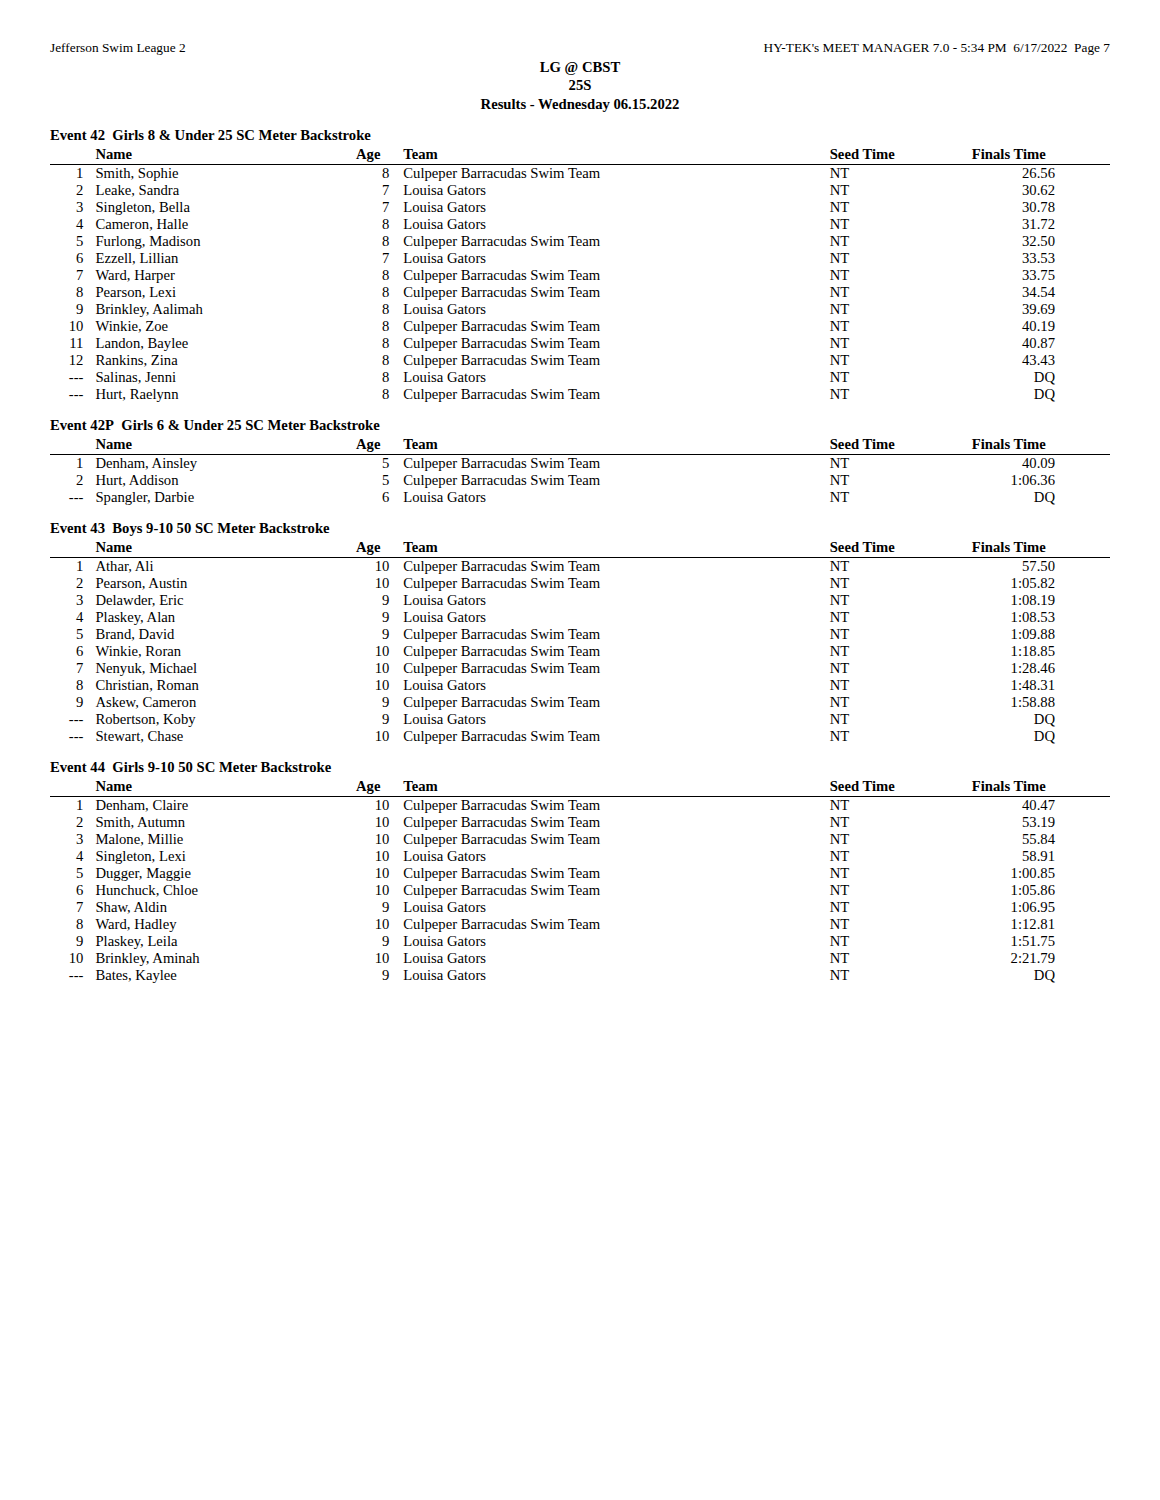Jefferson Swim League 2
HY-TEK's MEET MANAGER 7.0 - 5:34 PM 6/17/2022 Page 7
LG @ CBST
25S
Results - Wednesday 06.15.2022
Event 42 Girls 8 & Under 25 SC Meter Backstroke
| | Name | Age | Team | Seed Time | Finals Time |
| --- | --- | --- | --- | --- | --- |
| 1 | Smith, Sophie | 8 | Culpeper Barracudas Swim Team | NT | 26.56 |
| 2 | Leake, Sandra | 7 | Louisa Gators | NT | 30.62 |
| 3 | Singleton, Bella | 7 | Louisa Gators | NT | 30.78 |
| 4 | Cameron, Halle | 8 | Louisa Gators | NT | 31.72 |
| 5 | Furlong, Madison | 8 | Culpeper Barracudas Swim Team | NT | 32.50 |
| 6 | Ezzell, Lillian | 7 | Louisa Gators | NT | 33.53 |
| 7 | Ward, Harper | 8 | Culpeper Barracudas Swim Team | NT | 33.75 |
| 8 | Pearson, Lexi | 8 | Culpeper Barracudas Swim Team | NT | 34.54 |
| 9 | Brinkley, Aalimah | 8 | Louisa Gators | NT | 39.69 |
| 10 | Winkie, Zoe | 8 | Culpeper Barracudas Swim Team | NT | 40.19 |
| 11 | Landon, Baylee | 8 | Culpeper Barracudas Swim Team | NT | 40.87 |
| 12 | Rankins, Zina | 8 | Culpeper Barracudas Swim Team | NT | 43.43 |
| --- | Salinas, Jenni | 8 | Louisa Gators | NT | DQ |
| --- | Hurt, Raelynn | 8 | Culpeper Barracudas Swim Team | NT | DQ |
Event 42P Girls 6 & Under 25 SC Meter Backstroke
| | Name | Age | Team | Seed Time | Finals Time |
| --- | --- | --- | --- | --- | --- |
| 1 | Denham, Ainsley | 5 | Culpeper Barracudas Swim Team | NT | 40.09 |
| 2 | Hurt, Addison | 5 | Culpeper Barracudas Swim Team | NT | 1:06.36 |
| --- | Spangler, Darbie | 6 | Louisa Gators | NT | DQ |
Event 43 Boys 9-10 50 SC Meter Backstroke
| | Name | Age | Team | Seed Time | Finals Time |
| --- | --- | --- | --- | --- | --- |
| 1 | Athar, Ali | 10 | Culpeper Barracudas Swim Team | NT | 57.50 |
| 2 | Pearson, Austin | 10 | Culpeper Barracudas Swim Team | NT | 1:05.82 |
| 3 | Delawder, Eric | 9 | Louisa Gators | NT | 1:08.19 |
| 4 | Plaskey, Alan | 9 | Louisa Gators | NT | 1:08.53 |
| 5 | Brand, David | 9 | Culpeper Barracudas Swim Team | NT | 1:09.88 |
| 6 | Winkie, Roran | 10 | Culpeper Barracudas Swim Team | NT | 1:18.85 |
| 7 | Nenyuk, Michael | 10 | Culpeper Barracudas Swim Team | NT | 1:28.46 |
| 8 | Christian, Roman | 10 | Louisa Gators | NT | 1:48.31 |
| 9 | Askew, Cameron | 9 | Culpeper Barracudas Swim Team | NT | 1:58.88 |
| --- | Robertson, Koby | 9 | Louisa Gators | NT | DQ |
| --- | Stewart, Chase | 10 | Culpeper Barracudas Swim Team | NT | DQ |
Event 44 Girls 9-10 50 SC Meter Backstroke
| | Name | Age | Team | Seed Time | Finals Time |
| --- | --- | --- | --- | --- | --- |
| 1 | Denham, Claire | 10 | Culpeper Barracudas Swim Team | NT | 40.47 |
| 2 | Smith, Autumn | 10 | Culpeper Barracudas Swim Team | NT | 53.19 |
| 3 | Malone, Millie | 10 | Culpeper Barracudas Swim Team | NT | 55.84 |
| 4 | Singleton, Lexi | 10 | Louisa Gators | NT | 58.91 |
| 5 | Dugger, Maggie | 10 | Culpeper Barracudas Swim Team | NT | 1:00.85 |
| 6 | Hunchuck, Chloe | 10 | Culpeper Barracudas Swim Team | NT | 1:05.86 |
| 7 | Shaw, Aldin | 9 | Louisa Gators | NT | 1:06.95 |
| 8 | Ward, Hadley | 10 | Culpeper Barracudas Swim Team | NT | 1:12.81 |
| 9 | Plaskey, Leila | 9 | Louisa Gators | NT | 1:51.75 |
| 10 | Brinkley, Aminah | 10 | Louisa Gators | NT | 2:21.79 |
| --- | Bates, Kaylee | 9 | Louisa Gators | NT | DQ |